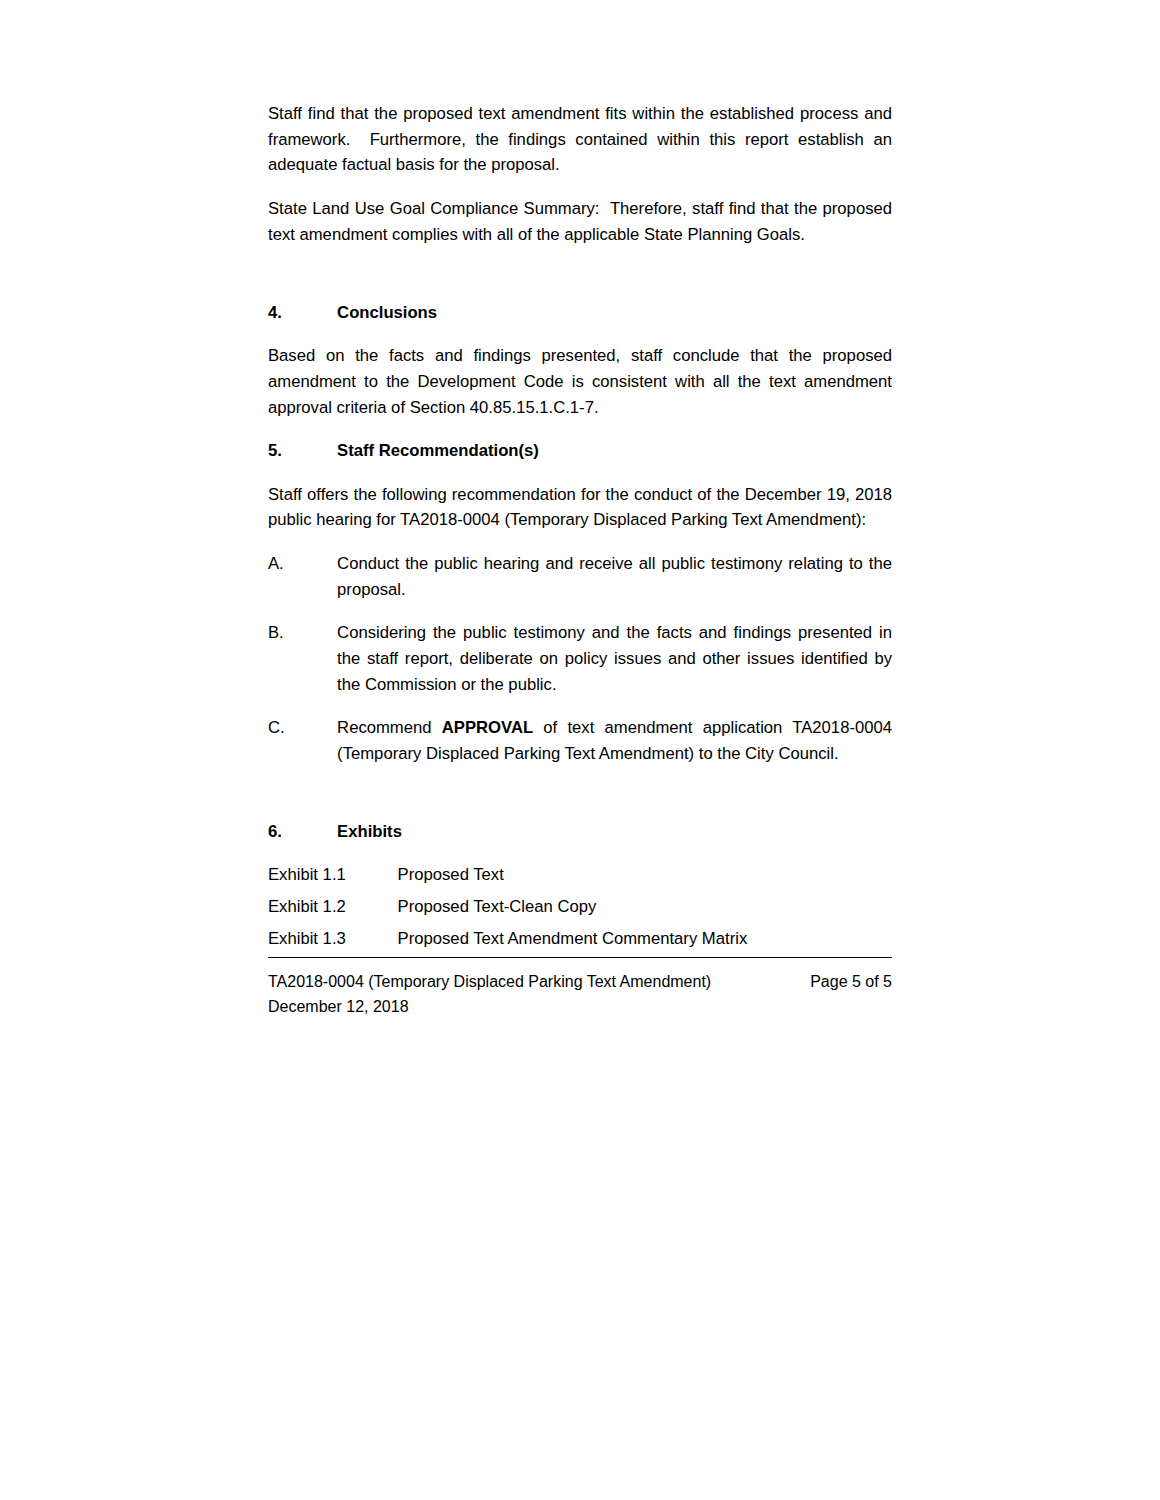Staff find that the proposed text amendment fits within the established process and framework. Furthermore, the findings contained within this report establish an adequate factual basis for the proposal.
State Land Use Goal Compliance Summary: Therefore, staff find that the proposed text amendment complies with all of the applicable State Planning Goals.
4. Conclusions
Based on the facts and findings presented, staff conclude that the proposed amendment to the Development Code is consistent with all the text amendment approval criteria of Section 40.85.15.1.C.1-7.
5. Staff Recommendation(s)
Staff offers the following recommendation for the conduct of the December 19, 2018 public hearing for TA2018-0004 (Temporary Displaced Parking Text Amendment):
A.
Conduct the public hearing and receive all public testimony relating to the proposal.
B.
Considering the public testimony and the facts and findings presented in the staff report, deliberate on policy issues and other issues identified by the Commission or the public.
C.
Recommend APPROVAL of text amendment application TA2018-0004 (Temporary Displaced Parking Text Amendment) to the City Council.
6. Exhibits
Exhibit 1.1
Proposed Text
Exhibit 1.2
Proposed Text-Clean Copy
Exhibit 1.3
Proposed Text Amendment Commentary Matrix
TA2018-0004 (Temporary Displaced Parking Text Amendment)
December 12, 2018
Page 5 of 5